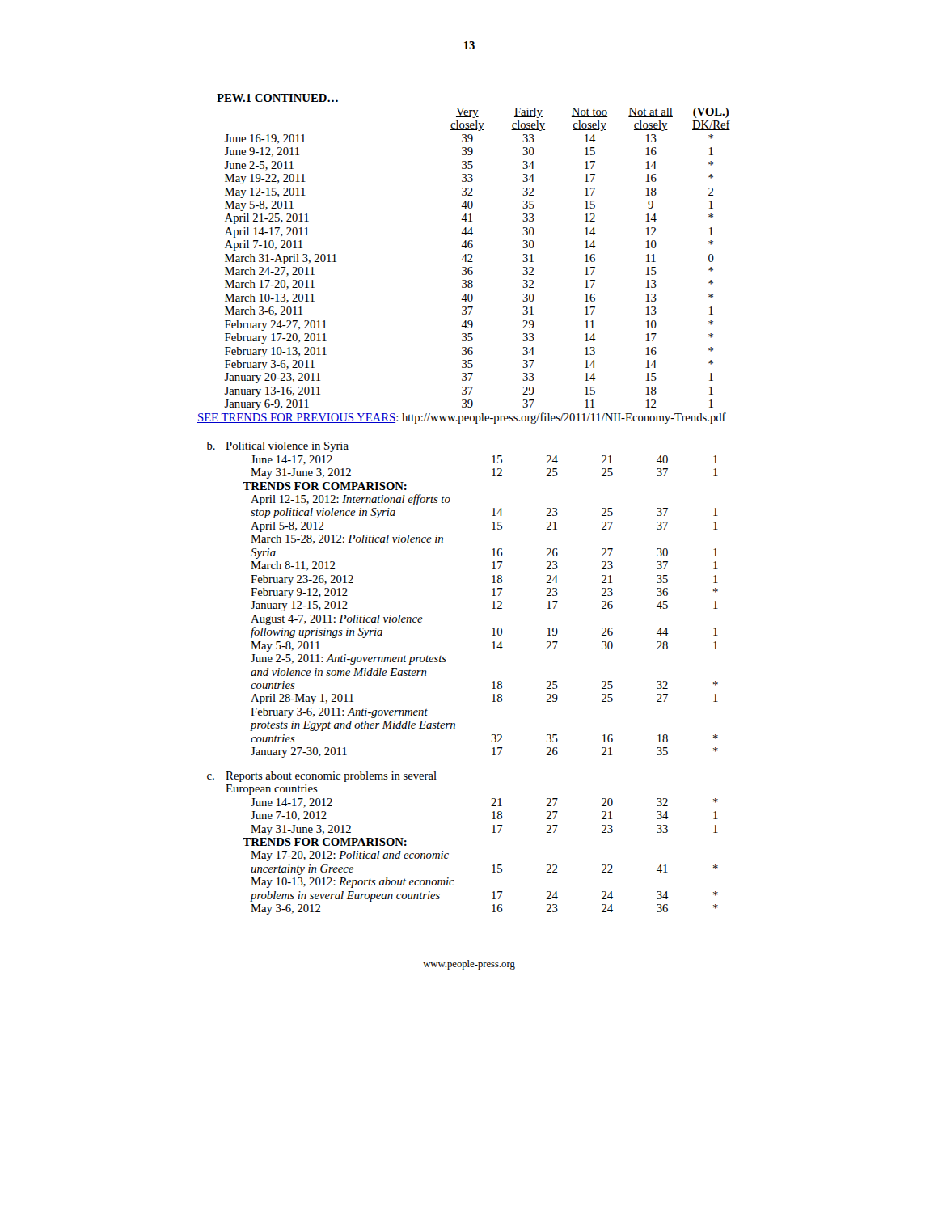13
PEW.1 CONTINUED…
| | Very closely | Fairly closely | Not too closely | Not at all closely | (VOL.) DK/Ref |
| June 16-19, 2011 | 39 | 33 | 14 | 13 | * |
| June 9-12, 2011 | 39 | 30 | 15 | 16 | 1 |
| June 2-5, 2011 | 35 | 34 | 17 | 14 | * |
| May 19-22, 2011 | 33 | 34 | 17 | 16 | * |
| May 12-15, 2011 | 32 | 32 | 17 | 18 | 2 |
| May 5-8, 2011 | 40 | 35 | 15 | 9 | 1 |
| April 21-25, 2011 | 41 | 33 | 12 | 14 | * |
| April 14-17, 2011 | 44 | 30 | 14 | 12 | 1 |
| April 7-10, 2011 | 46 | 30 | 14 | 10 | * |
| March 31-April 3, 2011 | 42 | 31 | 16 | 11 | 0 |
| March 24-27, 2011 | 36 | 32 | 17 | 15 | * |
| March 17-20, 2011 | 38 | 32 | 17 | 13 | * |
| March 10-13, 2011 | 40 | 30 | 16 | 13 | * |
| March 3-6, 2011 | 37 | 31 | 17 | 13 | 1 |
| February 24-27, 2011 | 49 | 29 | 11 | 10 | * |
| February 17-20, 2011 | 35 | 33 | 14 | 17 | * |
| February 10-13, 2011 | 36 | 34 | 13 | 16 | * |
| February 3-6, 2011 | 35 | 37 | 14 | 14 | * |
| January 20-23, 2011 | 37 | 33 | 14 | 15 | 1 |
| January 13-16, 2011 | 37 | 29 | 15 | 18 | 1 |
| January 6-9, 2011 | 39 | 37 | 11 | 12 | 1 |
SEE TRENDS FOR PREVIOUS YEARS: http://www.people-press.org/files/2011/11/NII-Economy-Trends.pdf
| b. | Political violence in Syria |
| | June 14-17, 2012 | 15 | 24 | 21 | 40 | 1 |
| | May 31-June 3, 2012 | 12 | 25 | 25 | 37 | 1 |
| | TRENDS FOR COMPARISON: |
| | April 12-15, 2012: International efforts to | | | | | |
| | stop political violence in Syria | 14 | 23 | 25 | 37 | 1 |
| | April 5-8, 2012 | 15 | 21 | 27 | 37 | 1 |
| | March 15-28, 2012: Political violence in | | | | | |
| | Syria | 16 | 26 | 27 | 30 | 1 |
| | March 8-11, 2012 | 17 | 23 | 23 | 37 | 1 |
| | February 23-26, 2012 | 18 | 24 | 21 | 35 | 1 |
| | February 9-12, 2012 | 17 | 23 | 23 | 36 | * |
| | January 12-15, 2012 | 12 | 17 | 26 | 45 | 1 |
| | August 4-7, 2011: Political violence | | | | | |
| | following uprisings in Syria | 10 | 19 | 26 | 44 | 1 |
| | May 5-8, 2011 | 14 | 27 | 30 | 28 | 1 |
| | June 2-5, 2011: Anti-government protests | | | | | |
| | and violence in some Middle Eastern | | | | | |
| | countries | 18 | 25 | 25 | 32 | * |
| | April 28-May 1, 2011 | 18 | 29 | 25 | 27 | 1 |
| | February 3-6, 2011: Anti-government | | | | | |
| | protests in Egypt and other Middle Eastern | | | | | |
| | countries | 32 | 35 | 16 | 18 | * |
| | January 27-30, 2011 | 17 | 26 | 21 | 35 | * |
| c. | Reports about economic problems in several |
| | European countries |
| | June 14-17, 2012 | 21 | 27 | 20 | 32 | * |
| | June 7-10, 2012 | 18 | 27 | 21 | 34 | 1 |
| | May 31-June 3, 2012 | 17 | 27 | 23 | 33 | 1 |
| | TRENDS FOR COMPARISON: |
| | May 17-20, 2012: Political and economic | | | | | |
| | uncertainty in Greece | 15 | 22 | 22 | 41 | * |
| | May 10-13, 2012: Reports about economic | | | | | |
| | problems in several European countries | 17 | 24 | 24 | 34 | * |
| | May 3-6, 2012 | 16 | 23 | 24 | 36 | * |
www.people-press.org